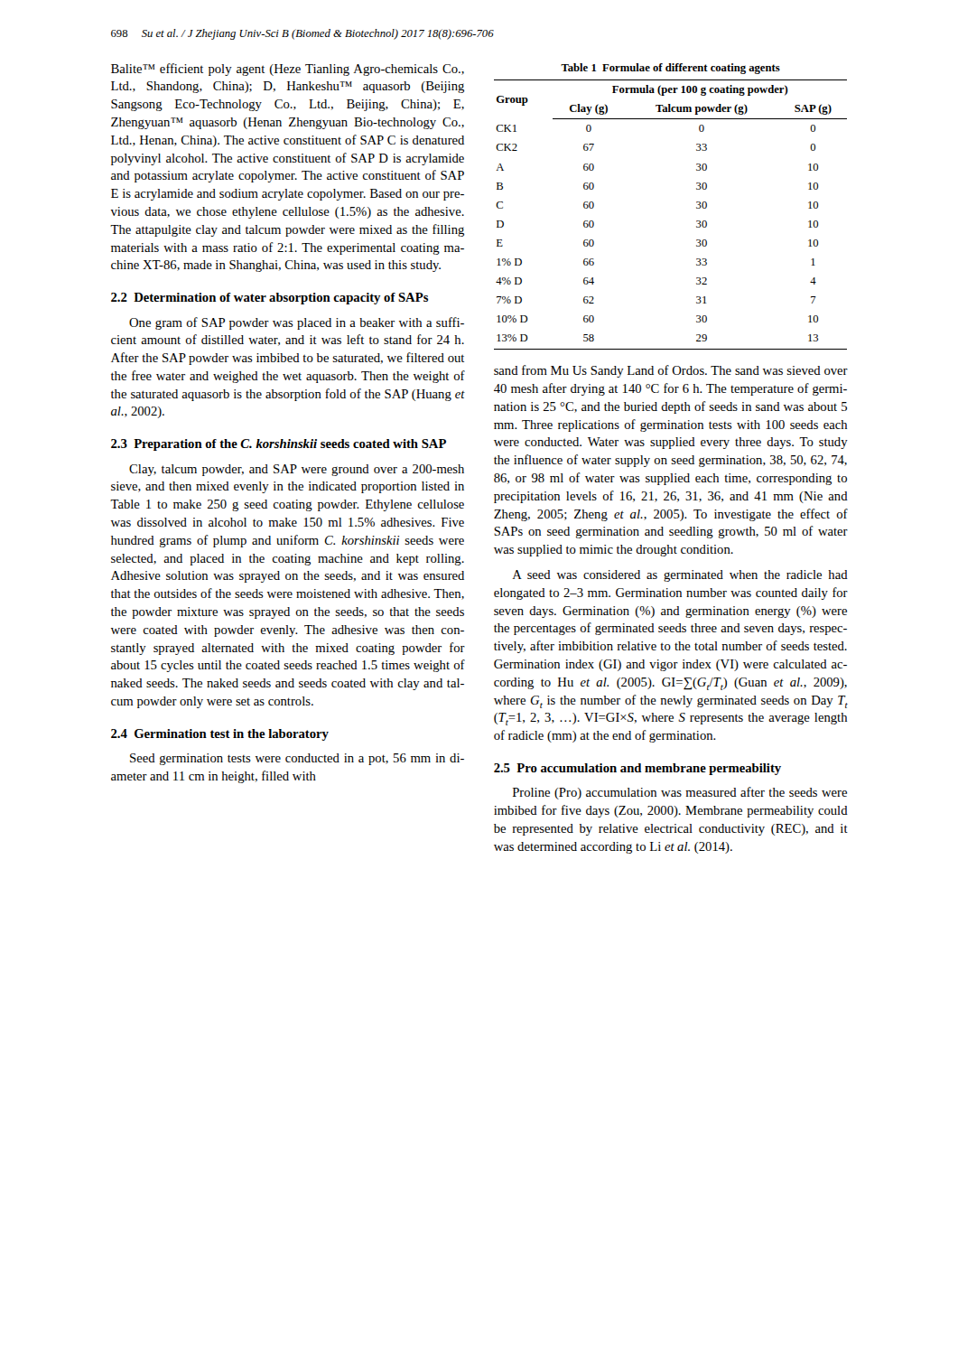698 Su et al. / J Zhejiang Univ-Sci B (Biomed & Biotechnol) 2017 18(8):696-706
Balite™ efficient poly agent (Heze Tianling Agro-chemicals Co., Ltd., Shandong, China); D, Hankeshu™ aquasorb (Beijing Sangsong Eco-Technology Co., Ltd., Beijing, China); E, Zhengyuan™ aquasorb (Henan Zhengyuan Bio-technology Co., Ltd., Henan, China). The active constituent of SAP C is denatured polyvinyl alcohol. The active constituent of SAP D is acrylamide and potassium acrylate copolymer. The active constituent of SAP E is acrylamide and sodium acrylate copolymer. Based on our previous data, we chose ethylene cellulose (1.5%) as the adhesive. The attapulgite clay and talcum powder were mixed as the filling materials with a mass ratio of 2:1. The experimental coating machine XT-86, made in Shanghai, China, was used in this study.
2.2 Determination of water absorption capacity of SAPs
One gram of SAP powder was placed in a beaker with a sufficient amount of distilled water, and it was left to stand for 24 h. After the SAP powder was imbibed to be saturated, we filtered out the free water and weighed the wet aquasorb. Then the weight of the saturated aquasorb is the absorption fold of the SAP (Huang et al., 2002).
2.3 Preparation of the C. korshinskii seeds coated with SAP
Clay, talcum powder, and SAP were ground over a 200-mesh sieve, and then mixed evenly in the indicated proportion listed in Table 1 to make 250 g seed coating powder. Ethylene cellulose was dissolved in alcohol to make 150 ml 1.5% adhesives. Five hundred grams of plump and uniform C. korshinskii seeds were selected, and placed in the coating machine and kept rolling. Adhesive solution was sprayed on the seeds, and it was ensured that the outsides of the seeds were moistened with adhesive. Then, the powder mixture was sprayed on the seeds, so that the seeds were coated with powder evenly. The adhesive was then constantly sprayed alternated with the mixed coating powder for about 15 cycles until the coated seeds reached 1.5 times weight of naked seeds. The naked seeds and seeds coated with clay and talcum powder only were set as controls.
2.4 Germination test in the laboratory
Seed germination tests were conducted in a pot, 56 mm in diameter and 11 cm in height, filled with
Table 1 Formulae of different coating agents
| Group | Formula (per 100 g coating powder) |
| --- | --- |
| Clay (g) | Talcum powder (g) | SAP (g) |
| CK1 | 0 | 0 | 0 |
| CK2 | 67 | 33 | 0 |
| A | 60 | 30 | 10 |
| B | 60 | 30 | 10 |
| C | 60 | 30 | 10 |
| D | 60 | 30 | 10 |
| E | 60 | 30 | 10 |
| 1% D | 66 | 33 | 1 |
| 4% D | 64 | 32 | 4 |
| 7% D | 62 | 31 | 7 |
| 10% D | 60 | 30 | 10 |
| 13% D | 58 | 29 | 13 |
sand from Mu Us Sandy Land of Ordos. The sand was sieved over 40 mesh after drying at 140 °C for 6 h. The temperature of germination is 25 °C, and the buried depth of seeds in sand was about 5 mm. Three replications of germination tests with 100 seeds each were conducted. Water was supplied every three days. To study the influence of water supply on seed germination, 38, 50, 62, 74, 86, or 98 ml of water was supplied each time, corresponding to precipitation levels of 16, 21, 26, 31, 36, and 41 mm (Nie and Zheng, 2005; Zheng et al., 2005). To investigate the effect of SAPs on seed germination and seedling growth, 50 ml of water was supplied to mimic the drought condition.
A seed was considered as germinated when the radicle had elongated to 2–3 mm. Germination number was counted daily for seven days. Germination (%) and germination energy (%) were the percentages of germinated seeds three and seven days, respectively, after imbibition relative to the total number of seeds tested. Germination index (GI) and vigor index (VI) were calculated according to Hu et al. (2005). GI=∑(Gt/Tt) (Guan et al., 2009), where Gt is the number of the newly germinated seeds on Day Tt (Tt=1, 2, 3, …). VI=GI×S, where S represents the average length of radicle (mm) at the end of germination.
2.5 Pro accumulation and membrane permeability
Proline (Pro) accumulation was measured after the seeds were imbibed for five days (Zou, 2000). Membrane permeability could be represented by relative electrical conductivity (REC), and it was determined according to Li et al. (2014).